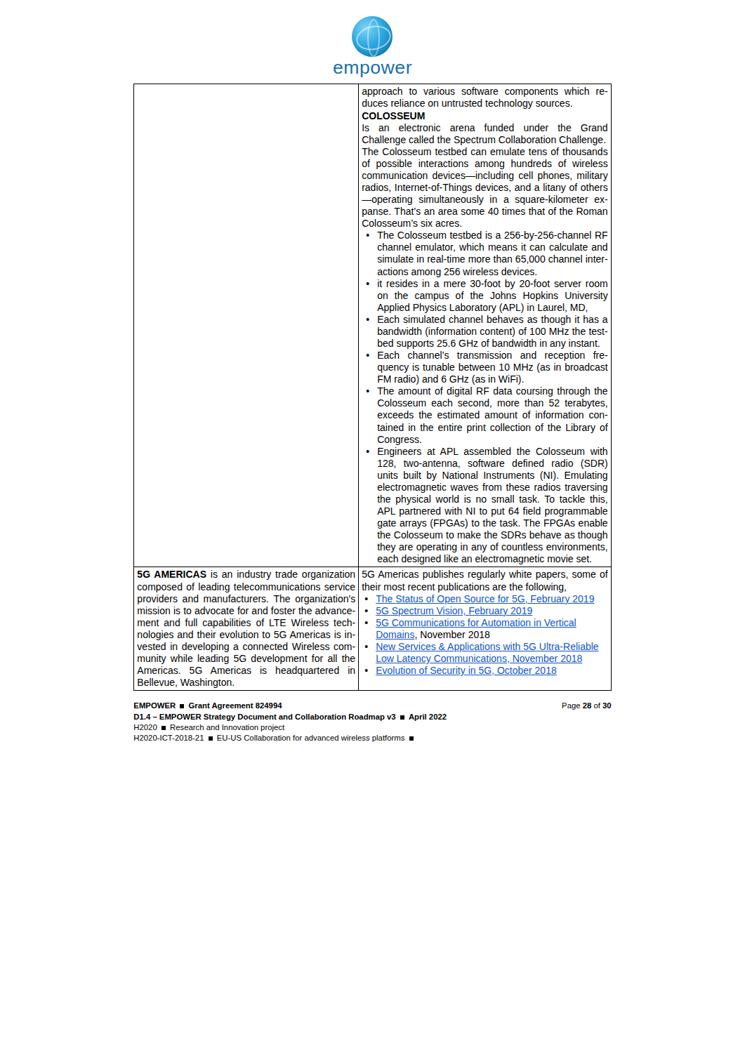empower
| | approach to various software components which reduces reliance on untrusted technology sources. COLOSSEUM Is an electronic arena funded under the Grand Challenge called the Spectrum Collaboration Challenge. The Colosseum testbed can emulate tens of thousands of possible interactions among hundreds of wireless communication devices—including cell phones, military radios, Internet-of-Things devices, and a litany of others—operating simultaneously in a square-kilometer expanse. That’s an area some 40 times that of the Roman Colosseum’s six acres. The Colosseum testbed is a 256-by-256-channel RF channel emulator, which means it can calculate and simulate in real-time more than 65,000 channel interactions among 256 wireless devices. it resides in a mere 30-foot by 20-foot server room on the campus of the Johns Hopkins University Applied Physics Laboratory (APL) in Laurel, MD, Each simulated channel behaves as though it has a bandwidth (information content) of 100 MHz the testbed supports 25.6 GHz of bandwidth in any instant. Each channel’s transmission and reception frequency is tunable between 10 MHz (as in broadcast FM radio) and 6 GHz (as in WiFi). The amount of digital RF data coursing through the Colosseum each second, more than 52 terabytes, exceeds the estimated amount of information contained in the entire print collection of the Library of Congress. Engineers at APL assembled the Colosseum with 128, two-antenna, software defined radio (SDR) units built by National Instruments (NI). Emulating electromagnetic waves from these radios traversing the physical world is no small task. To tackle this, APL partnered with NI to put 64 field programmable gate arrays (FPGAs) to the task. The FPGAs enable the Colosseum to make the SDRs behave as though they are operating in any of countless environments, each designed like an electromagnetic movie set. |
| 5G AMERICAS is an industry trade organization composed of leading telecommunications service providers and manufacturers. The organization's mission is to advocate for and foster the advancement and full capabilities of LTE Wireless technologies and their evolution to 5G Americas is invested in developing a connected Wireless community while leading 5G development for all the Americas. 5G Americas is headquartered in Bellevue, Washington. | 5G Americas publishes regularly white papers, some of their most recent publications are the following, The Status of Open Source for 5G, February 2019 5G Spectrum Vision, February 2019 5G Communications for Automation in Vertical Domains , November 2018 New Services & Applications with 5G Ultra-Reliable Low Latency Communications, November 2018 Evolution of Security in 5G, October 2018 |
EMPOWER Grant Agreement 824994
Page 28 of 30
D1.4 – EMPOWER Strategy Document and Collaboration Roadmap v3 April 2022
H2020 Research and Innovation project
H2020-ICT-2018-21 EU-US Collaboration for advanced wireless platforms